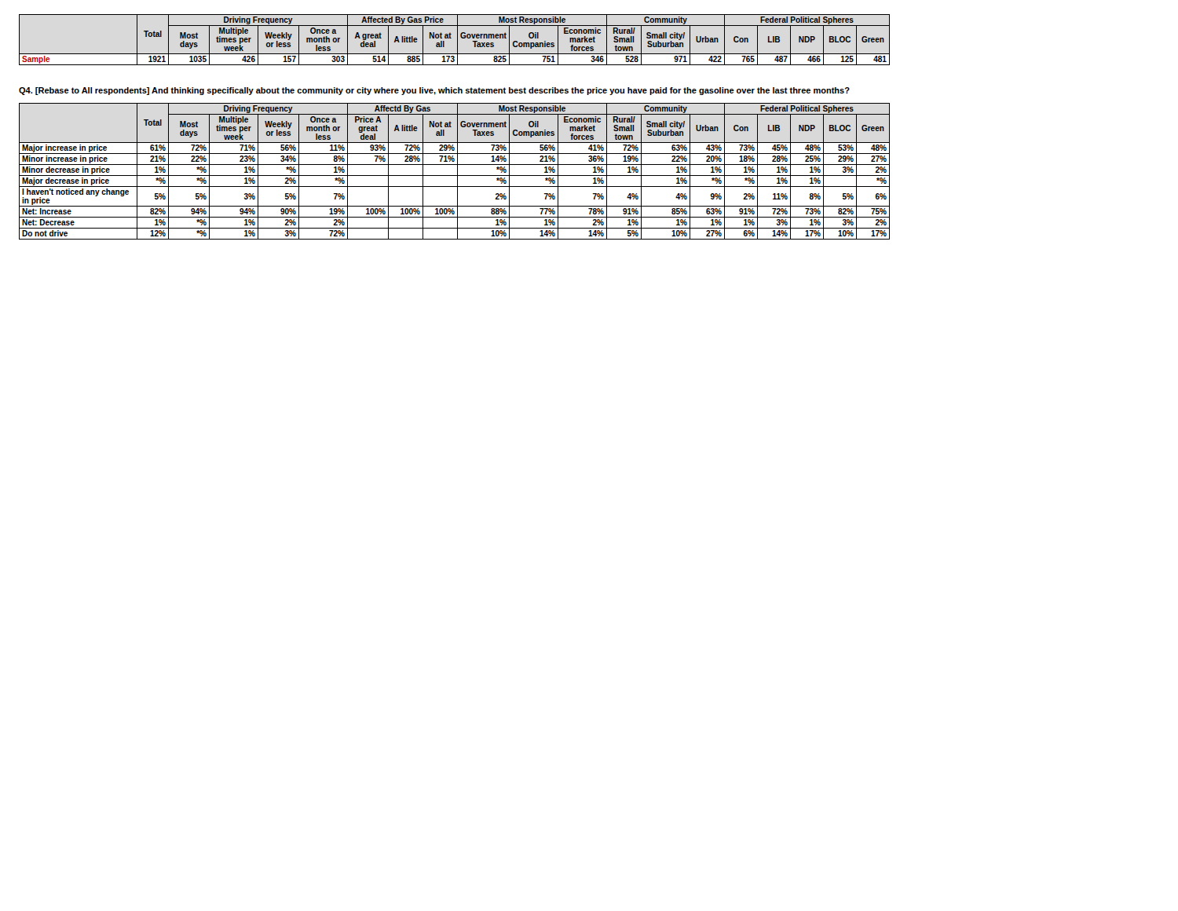| | Total | Driving Frequency | Affected By Gas Price | Most Responsible | Community | Federal Political Spheres |
| Most days | Multiple times per week | Weekly or less | Once a month or less | A great deal | A little | Not at all | Government Taxes | Oil Companies | Economic market forces | Rural/ Small town | Small city/ Suburban | Urban | Con | LIB | NDP | BLOC | Green |
| Sample | 1921 | 1035 | 426 | 157 | 303 | 514 | 885 | 173 | 825 | 751 | 346 | 528 | 971 | 422 | 765 | 487 | 466 | 125 | 481 |
Q4. [Rebase to All respondents] And thinking specifically about the community or city where you live, which statement best describes the price you have paid for the gasoline over the last three months?
| | Total | Driving Frequency | Affectd By Gas | Most Responsible | Community | Federal Political Spheres |
| Most days | Multiple times per week | Weekly or less | Once a month or less | Price A great deal | A little | Not at all | Government Taxes | Oil Companies | Economic market forces | Rural/ Small town | Small city/ Suburban | Urban | Con | LIB | NDP | BLOC | Green |
| Major increase in price | 61% | 72% | 71% | 56% | 11% | 93% | 72% | 29% | 73% | 56% | 41% | 72% | 63% | 43% | 73% | 45% | 48% | 53% | 48% |
| Minor increase in price | 21% | 22% | 23% | 34% | 8% | 7% | 28% | 71% | 14% | 21% | 36% | 19% | 22% | 20% | 18% | 28% | 25% | 29% | 27% |
| Minor decrease in price | 1% | *% | 1% | *% | 1% | | | | *% | 1% | 1% | 1% | 1% | 1% | 1% | 1% | 1% | 3% | 2% |
| Major decrease in price | *% | *% | 1% | 2% | *% | | | | *% | *% | 1% | | 1% | *% | *% | 1% | 1% | | *% |
| I haven't noticed any change in price | 5% | 5% | 3% | 5% | 7% | | | | 2% | 7% | 7% | 4% | 4% | 9% | 2% | 11% | 8% | 5% | 6% |
| Net: Increase | 82% | 94% | 94% | 90% | 19% | 100% | 100% | 100% | 88% | 77% | 78% | 91% | 85% | 63% | 91% | 72% | 73% | 82% | 75% |
| Net: Decrease | 1% | *% | 1% | 2% | 2% | | | | 1% | 1% | 2% | 1% | 1% | 1% | 1% | 3% | 1% | 3% | 2% |
| Do not drive | 12% | *% | 1% | 3% | 72% | | | | 10% | 14% | 14% | 5% | 10% | 27% | 6% | 14% | 17% | 10% | 17% |